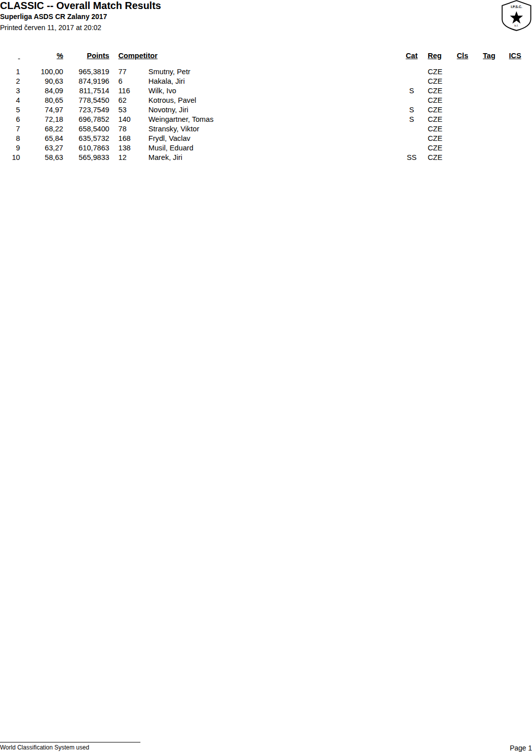I.P.S.C. b.f.
CLASSIC -- Overall Match Results
Superliga ASDS CR Zalany 2017
Printed červen 11, 2017 at 20:02
| | % | Points | Competitor | Cat | Reg | Cls | Tag | ICS |
| --- | --- | --- | --- | --- | --- | --- | --- | --- |
| 1 | 100,00 | 965,3819 | 77 | Smutny, Petr | | CZE | | | |
| 2 | 90,63 | 874,9196 | 6 | Hakala, Jiri | | CZE | | | |
| 3 | 84,09 | 811,7514 | 116 | Wilk, Ivo | S | CZE | | | |
| 4 | 80,65 | 778,5450 | 62 | Kotrous, Pavel | | CZE | | | |
| 5 | 74,97 | 723,7549 | 53 | Novotny, Jiri | S | CZE | | | |
| 6 | 72,18 | 696,7852 | 140 | Weingartner, Tomas | S | CZE | | | |
| 7 | 68,22 | 658,5400 | 78 | Stransky, Viktor | | CZE | | | |
| 8 | 65,84 | 635,5732 | 168 | Frydl, Vaclav | | CZE | | | |
| 9 | 63,27 | 610,7863 | 138 | Musil, Eduard | | CZE | | | |
| 10 | 58,63 | 565,9833 | 12 | Marek, Jiri | SS | CZE | | | |
World Classification System used Page 1